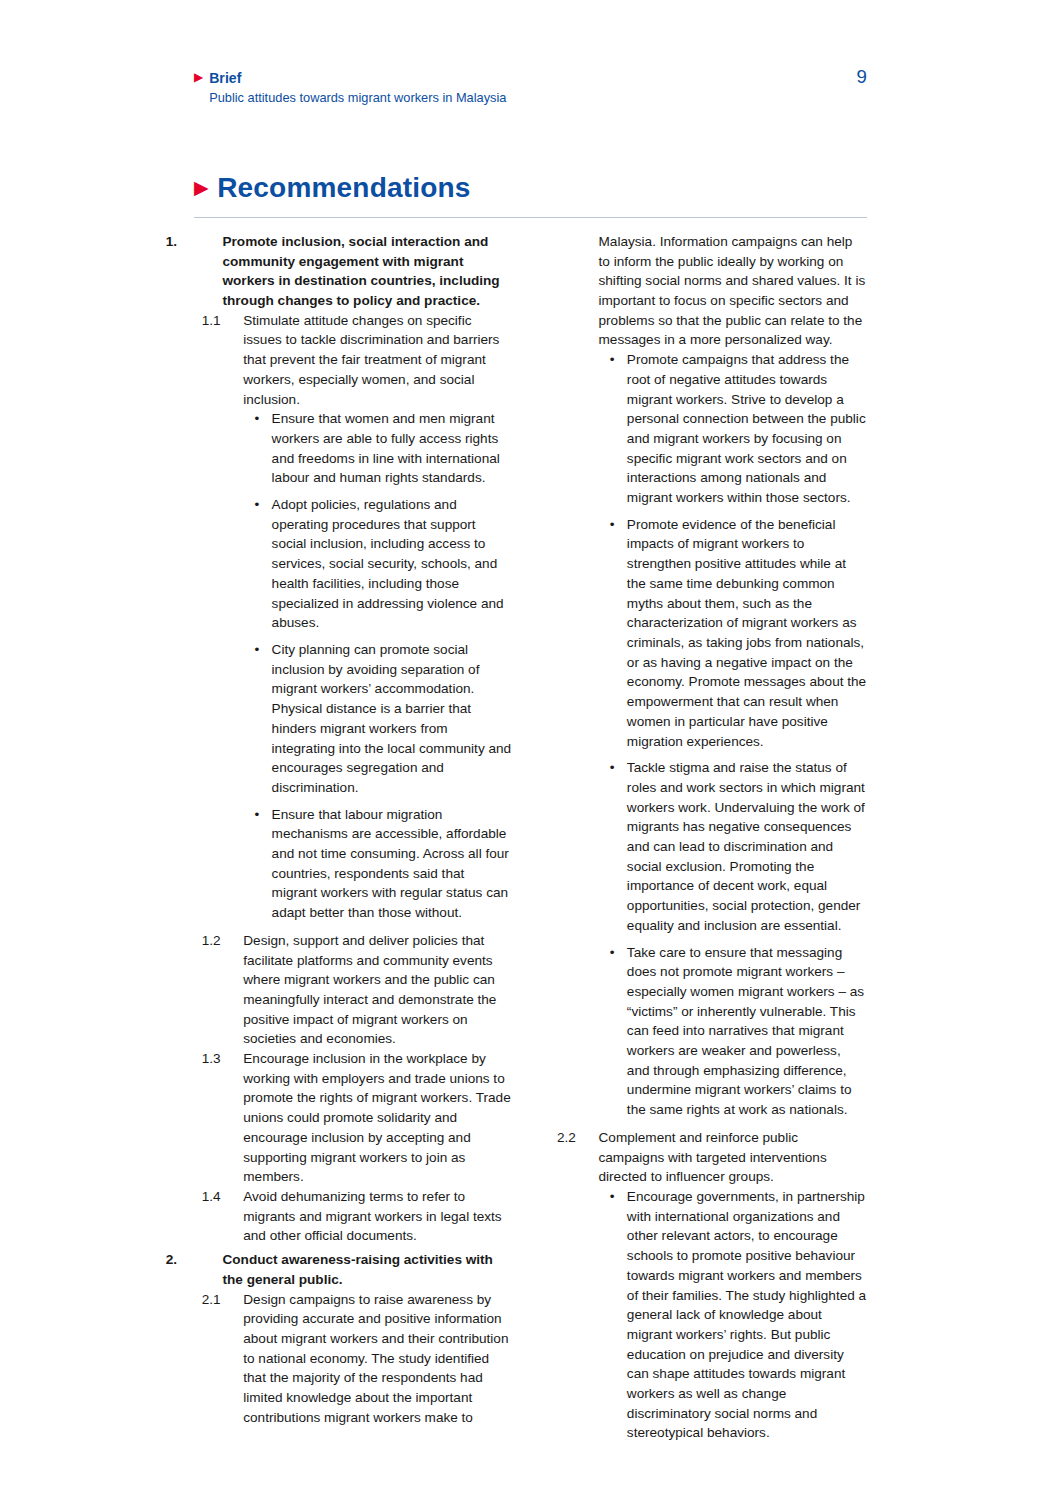▶
Brief
Public attitudes towards migrant workers in Malaysia
9
▶
Recommendations
1. Promote inclusion, social interaction and community engagement with migrant workers in destination countries, including through changes to policy and practice.
1.1 Stimulate attitude changes on specific issues to tackle discrimination and barriers that prevent the fair treatment of migrant workers, especially women, and social inclusion.
Ensure that women and men migrant workers are able to fully access rights and freedoms in line with international labour and human rights standards.
Adopt policies, regulations and operating procedures that support social inclusion, including access to services, social security, schools, and health facilities, including those specialized in addressing violence and abuses.
City planning can promote social inclusion by avoiding separation of migrant workers’ accommodation. Physical distance is a barrier that hinders migrant workers from integrating into the local community and encourages segregation and discrimination.
Ensure that labour migration mechanisms are accessible, affordable and not time consuming. Across all four countries, respondents said that migrant workers with regular status can adapt better than those without.
1.2 Design, support and deliver policies that facilitate platforms and community events where migrant workers and the public can meaningfully interact and demonstrate the positive impact of migrant workers on societies and economies.
1.3 Encourage inclusion in the workplace by working with employers and trade unions to promote the rights of migrant workers. Trade unions could promote solidarity and encourage inclusion by accepting and supporting migrant workers to join as members.
1.4 Avoid dehumanizing terms to refer to migrants and migrant workers in legal texts and other official documents.
2. Conduct awareness-raising activities with the general public.
2.1 Design campaigns to raise awareness by providing accurate and positive information about migrant workers and their contribution to national economy. The study identified that the majority of the respondents had limited knowledge about the important contributions migrant workers make to Malaysia. Information campaigns can help to inform the public ideally by working on shifting social norms and shared values. It is important to focus on specific sectors and problems so that the public can relate to the messages in a more personalized way.
Promote campaigns that address the root of negative attitudes towards migrant workers. Strive to develop a personal connection between the public and migrant workers by focusing on specific migrant work sectors and on interactions among nationals and migrant workers within those sectors.
Promote evidence of the beneficial impacts of migrant workers to strengthen positive attitudes while at the same time debunking common myths about them, such as the characterization of migrant workers as criminals, as taking jobs from nationals, or as having a negative impact on the economy. Promote messages about the empowerment that can result when women in particular have positive migration experiences.
Tackle stigma and raise the status of roles and work sectors in which migrant workers work. Undervaluing the work of migrants has negative consequences and can lead to discrimination and social exclusion. Promoting the importance of decent work, equal opportunities, social protection, gender equality and inclusion are essential.
Take care to ensure that messaging does not promote migrant workers – especially women migrant workers – as “victims” or inherently vulnerable. This can feed into narratives that migrant workers are weaker and powerless, and through emphasizing difference, undermine migrant workers’ claims to the same rights at work as nationals.
2.2 Complement and reinforce public campaigns with targeted interventions directed to influencer groups.
Encourage governments, in partnership with international organizations and other relevant actors, to encourage schools to promote positive behaviour towards migrant workers and members of their families. The study highlighted a general lack of knowledge about migrant workers’ rights. But public education on prejudice and diversity can shape attitudes towards migrant workers as well as change discriminatory social norms and stereotypical behaviors.